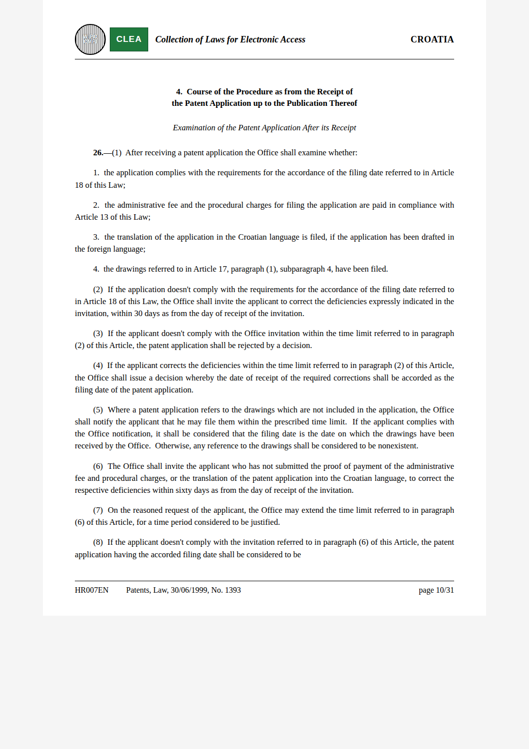WIPO OMPI
CLEA
Collection of Laws for Electronic Access
CROATIA
4. Course of the Procedure as from the Receipt of
the Patent Application up to the Publication Thereof
Examination of the Patent Application After its Receipt
26.—(1) After receiving a patent application the Office shall examine whether:
1. the application complies with the requirements for the accordance of the filing date referred to in Article 18 of this Law;
2. the administrative fee and the procedural charges for filing the application are paid in compliance with Article 13 of this Law;
3. the translation of the application in the Croatian language is filed, if the application has been drafted in the foreign language;
4. the drawings referred to in Article 17, paragraph (1), subparagraph 4, have been filed.
(2) If the application doesn't comply with the requirements for the accordance of the filing date referred to in Article 18 of this Law, the Office shall invite the applicant to correct the deficiencies expressly indicated in the invitation, within 30 days as from the day of receipt of the invitation.
(3) If the applicant doesn't comply with the Office invitation within the time limit referred to in paragraph (2) of this Article, the patent application shall be rejected by a decision.
(4) If the applicant corrects the deficiencies within the time limit referred to in paragraph (2) of this Article, the Office shall issue a decision whereby the date of receipt of the required corrections shall be accorded as the filing date of the patent application.
(5) Where a patent application refers to the drawings which are not included in the application, the Office shall notify the applicant that he may file them within the prescribed time limit. If the applicant complies with the Office notification, it shall be considered that the filing date is the date on which the drawings have been received by the Office. Otherwise, any reference to the drawings shall be considered to be nonexistent.
(6) The Office shall invite the applicant who has not submitted the proof of payment of the administrative fee and procedural charges, or the translation of the patent application into the Croatian language, to correct the respective deficiencies within sixty days as from the day of receipt of the invitation.
(7) On the reasoned request of the applicant, the Office may extend the time limit referred to in paragraph (6) of this Article, for a time period considered to be justified.
(8) If the applicant doesn't comply with the invitation referred to in paragraph (6) of this Article, the patent application having the accorded filing date shall be considered to be
HR007ENPatents, Law, 30/06/1999, No. 1393
page 10/31